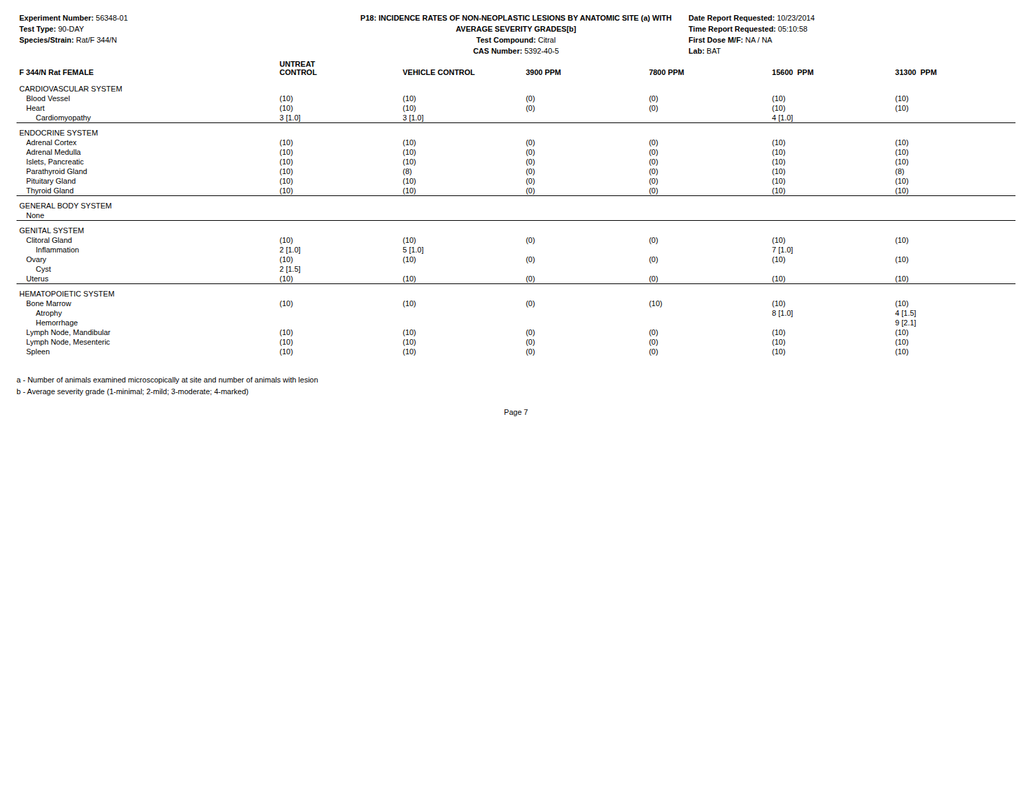| Experiment Number: 56348-01 Test Type: 90-DAY Species/Strain: Rat/F 344/N | P18: INCIDENCE RATES OF NON-NEOPLASTIC LESIONS BY ANATOMIC SITE (a) WITH AVERAGE SEVERITY GRADES[b] Test Compound: Citral CAS Number: 5392-40-5 | Date Report Requested: 10/23/2014 Time Report Requested: 05:10:58 First Dose M/F: NA / NA Lab: BAT |
| F 344/N Rat FEMALE | UNTREAT CONTROL | VEHICLE CONTROL | 3900 PPM | 7800 PPM | 15600 PPM | 31300 PPM |
| --- | --- | --- | --- | --- | --- | --- |
| CARDIOVASCULAR SYSTEM | |
| Blood Vessel | (10) | (10) | (0) | (0) | (10) | (10) |
| Heart | (10) | (10) | (0) | (0) | (10) | (10) |
| Cardiomyopathy | 3 [1.0] | 3 [1.0] | | | 4 [1.0] | |
| ENDOCRINE SYSTEM | |
| Adrenal Cortex | (10) | (10) | (0) | (0) | (10) | (10) |
| Adrenal Medulla | (10) | (10) | (0) | (0) | (10) | (10) |
| Islets, Pancreatic | (10) | (10) | (0) | (0) | (10) | (10) |
| Parathyroid Gland | (10) | (8) | (0) | (0) | (10) | (8) |
| Pituitary Gland | (10) | (10) | (0) | (0) | (10) | (10) |
| Thyroid Gland | (10) | (10) | (0) | (0) | (10) | (10) |
| GENERAL BODY SYSTEM | |
| None | | | | | | |
| GENITAL SYSTEM | |
| Clitoral Gland | (10) | (10) | (0) | (0) | (10) | (10) |
| Inflammation | 2 [1.0] | 5 [1.0] | | | 7 [1.0] | |
| Ovary | (10) | (10) | (0) | (0) | (10) | (10) |
| Cyst | 2 [1.5] | | | | | |
| Uterus | (10) | (10) | (0) | (0) | (10) | (10) |
| HEMATOPOIETIC SYSTEM | |
| Bone Marrow | (10) | (10) | (0) | (10) | (10) | (10) |
| Atrophy | | | | | 8 [1.0] | 4 [1.5] |
| Hemorrhage | | | | | | 9 [2.1] |
| Lymph Node, Mandibular | (10) | (10) | (0) | (0) | (10) | (10) |
| Lymph Node, Mesenteric | (10) | (10) | (0) | (0) | (10) | (10) |
| Spleen | (10) | (10) | (0) | (0) | (10) | (10) |
a - Number of animals examined microscopically at site and number of animals with lesion
b - Average severity grade (1-minimal; 2-mild; 3-moderate; 4-marked)
Page 7